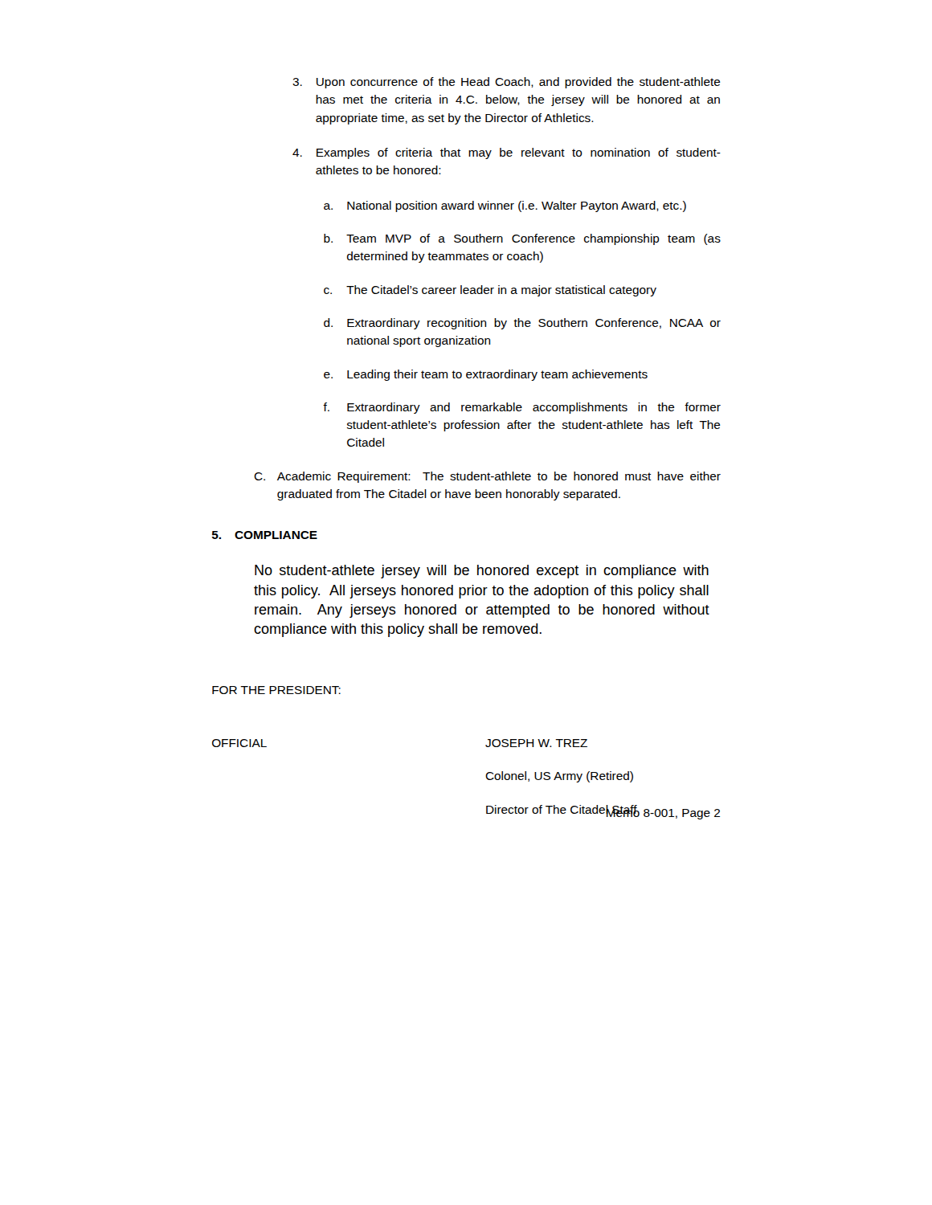3. Upon concurrence of the Head Coach, and provided the student-athlete has met the criteria in 4.C. below, the jersey will be honored at an appropriate time, as set by the Director of Athletics.
4. Examples of criteria that may be relevant to nomination of student-athletes to be honored:
a. National position award winner (i.e. Walter Payton Award, etc.)
b. Team MVP of a Southern Conference championship team (as determined by teammates or coach)
c. The Citadel’s career leader in a major statistical category
d. Extraordinary recognition by the Southern Conference, NCAA or national sport organization
e. Leading their team to extraordinary team achievements
f. Extraordinary and remarkable accomplishments in the former student-athlete’s profession after the student-athlete has left The Citadel
C. Academic Requirement: The student-athlete to be honored must have either graduated from The Citadel or have been honorably separated.
5. COMPLIANCE
No student-athlete jersey will be honored except in compliance with this policy. All jerseys honored prior to the adoption of this policy shall remain. Any jerseys honored or attempted to be honored without compliance with this policy shall be removed.
FOR THE PRESIDENT:
OFFICIAL
JOSEPH W. TREZ
Colonel, US Army (Retired)
Director of The Citadel Staff
Memo 8-001, Page 2